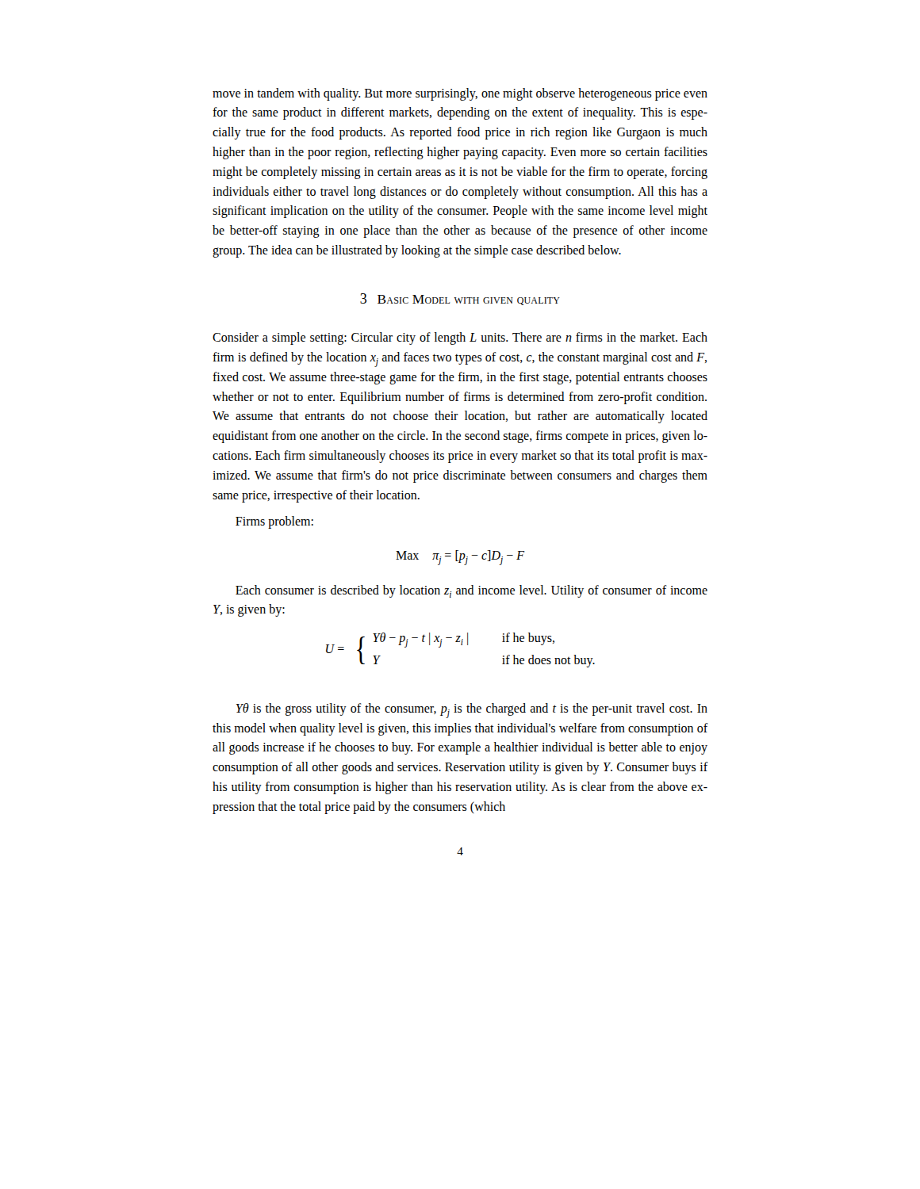move in tandem with quality. But more surprisingly, one might observe heterogeneous price even for the same product in different markets, depending on the extent of inequality. This is especially true for the food products. As reported food price in rich region like Gurgaon is much higher than in the poor region, reflecting higher paying capacity. Even more so certain facilities might be completely missing in certain areas as it is not be viable for the firm to operate, forcing individuals either to travel long distances or do completely without consumption. All this has a significant implication on the utility of the consumer. People with the same income level might be better-off staying in one place than the other as because of the presence of other income group. The idea can be illustrated by looking at the simple case described below.
3 Basic Model with given quality
Consider a simple setting: Circular city of length L units. There are n firms in the market. Each firm is defined by the location xj and faces two types of cost, c, the constant marginal cost and F, fixed cost. We assume three-stage game for the firm, in the first stage, potential entrants chooses whether or not to enter. Equilibrium number of firms is determined from zero-profit condition. We assume that entrants do not choose their location, but rather are automatically located equidistant from one another on the circle. In the second stage, firms compete in prices, given locations. Each firm simultaneously chooses its price in every market so that its total profit is maximized. We assume that firm's do not price discriminate between consumers and charges them same price, irrespective of their location.
Firms problem:
Max πj = [pj − c]Dj − F
Each consumer is described by location zi and income level. Utility of consumer of income Y, is given by:
U ={
| Yθ − p j − t / x j − z i / | if he buys, |
| Y | if he does not buy. |
Yθ is the gross utility of the consumer, pj is the charged and t is the per-unit travel cost. In this model when quality level is given, this implies that individual's welfare from consumption of all goods increase if he chooses to buy. For example a healthier individual is better able to enjoy consumption of all other goods and services. Reservation utility is given by Y. Consumer buys if his utility from consumption is higher than his reservation utility. As is clear from the above expression that the total price paid by the consumers (which
4